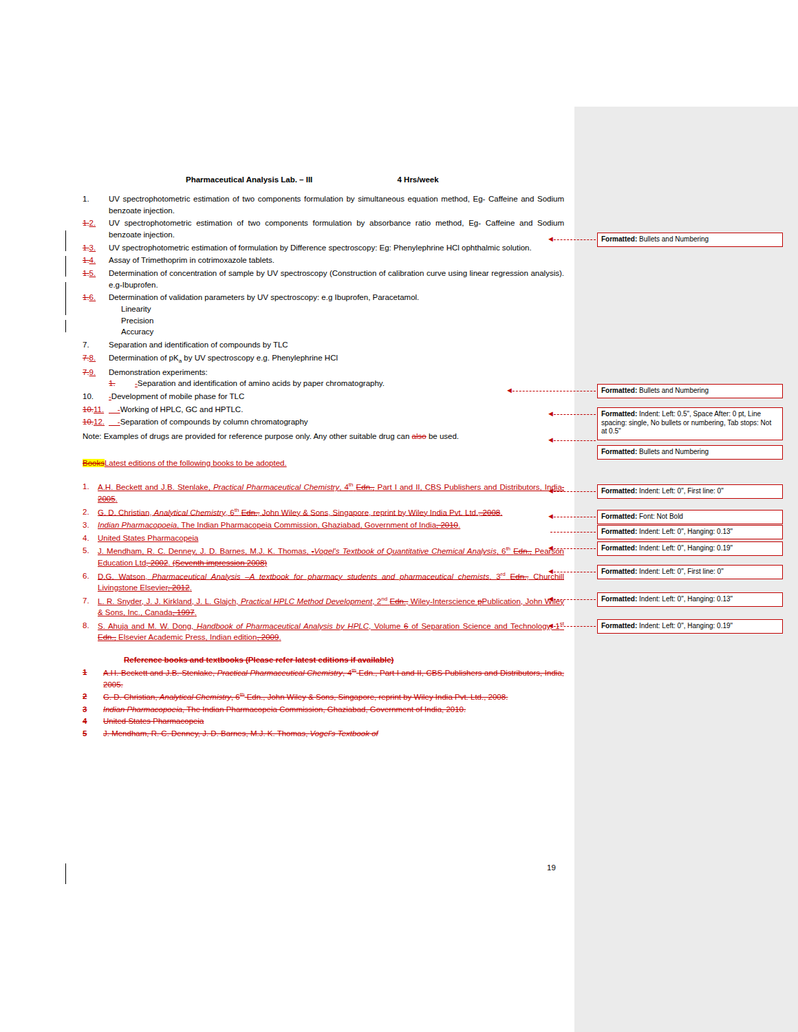Pharmaceutical Analysis Lab. – III 4 Hrs/week
1. UV spectrophotometric estimation of two components formulation by simultaneous equation method, Eg- Caffeine and Sodium benzoate injection.
1. 2. UV spectrophotometric estimation of two components formulation by absorbance ratio method, Eg- Caffeine and Sodium benzoate injection.
1. 3. UV spectrophotometric estimation of formulation by Difference spectroscopy: Eg: Phenylephrine HCl ophthalmic solution.
1. 4. Assay of Trimethoprim in cotrimoxazole tablets.
1. 5. Determination of concentration of sample by UV spectroscopy (Construction of calibration curve using linear regression analysis). e.g-Ibuprofen.
1. 6. Determination of validation parameters by UV spectroscopy: e.g Ibuprofen, Paracetamol.
Linearity
Precision
Accuracy
7. Separation and identification of compounds by TLC
7. 8. Determination of pKa by UV spectroscopy e.g. Phenylephrine HCl
7. 9. Demonstration experiments:
1.-Separation and identification of amino acids by paper chromatography.
10.-Development of mobile phase for TLC
10. 11. -Working of HPLC, GC and HPTLC.
10. 12. -Separation of compounds by column chromatography
Note: Examples of drugs are provided for reference purpose only. Any other suitable drug can also be used.
Books Latest editions of the following books to be adopted.
1. A.H. Beckett and J.B. Stenlake, Practical Pharmaceutical Chemistry, 4th Edn., Part I and II, CBS Publishers and Distributors, India, 2005.
2. G. D. Christian, Analytical Chemistry, 6th Edn., John Wiley & Sons, Singapore, reprint by Wiley India Pvt. Ltd., 2008.
3. Indian Pharmacopoeia, The Indian Pharmacopeia Commission, Ghaziabad, Government of India, 2010.
4. United States Pharmacopeia
5. J. Mendham, R. C. Denney, J. D. Barnes, M.J. K. Thomas, -Vogel's Textbook of Quantitative Chemical Analysis, 6th Edn., Pearson Education Ltd, 2002. (Seventh impression 2008)
6. D.G. Watson, Pharmaceutical Analysis –A textbook for pharmacy students and pharmaceutical chemists. 3rd Edn., Churchill Livingstone Elsevier, 2012.
7. L. R. Snyder, J. J. Kirkland, J. L. Glajch, Practical HPLC Method Development, 2nd Edn., Wiley-Interscience p Publication, John Wiley & Sons, Inc., Canada, 1997.
8. S. Ahuja and M. W. Dong, Handbook of Pharmaceutical Analysis by HPLC, Volume 6 of Separation Science and Technology, 1st Edn., Elsevier Academic Press, Indian edition, 2009.
Reference books and textbooks (Please refer latest editions if available)
1 A.H. Beckett and J.B. Stenlake, Practical Pharmaceutical Chemistry, 4th Edn., Part I and II, CBS Publishers and Distributors, India, 2005.
2 G. D. Christian, Analytical Chemistry, 6th Edn., John Wiley & Sons, Singapore, reprint by Wiley India Pvt. Ltd., 2008.
3 Indian Pharmacopoeia, The Indian Pharmacopeia Commission, Ghaziabad, Government of India, 2010.
4 United States Pharmacopeia
5 J. Mendham, R. C. Denney, J. D. Barnes, M.J. K. Thomas, Vogel's Textbook of
Formatted: Bullets and Numbering
◄
Formatted: Bullets and Numbering
◄
Formatted: Indent: Left: 0.5", Space After: 0 pt, Line spacing: single, No bullets or numbering, Tab stops: Not at 0.5"
◄
Formatted: Bullets and Numbering
◄
Formatted: Indent: Left: 0", First line: 0"
◄
Formatted: Font: Not Bold
◄
Formatted: Indent: Left: 0", Hanging: 0.13"
Formatted: Indent: Left: 0", Hanging: 0.19"
◄
Formatted: Indent: Left: 0", First line: 0"
◄
Formatted: Indent: Left: 0", Hanging: 0.13"
◄
Formatted: Indent: Left: 0", Hanging: 0.19"
◄
19